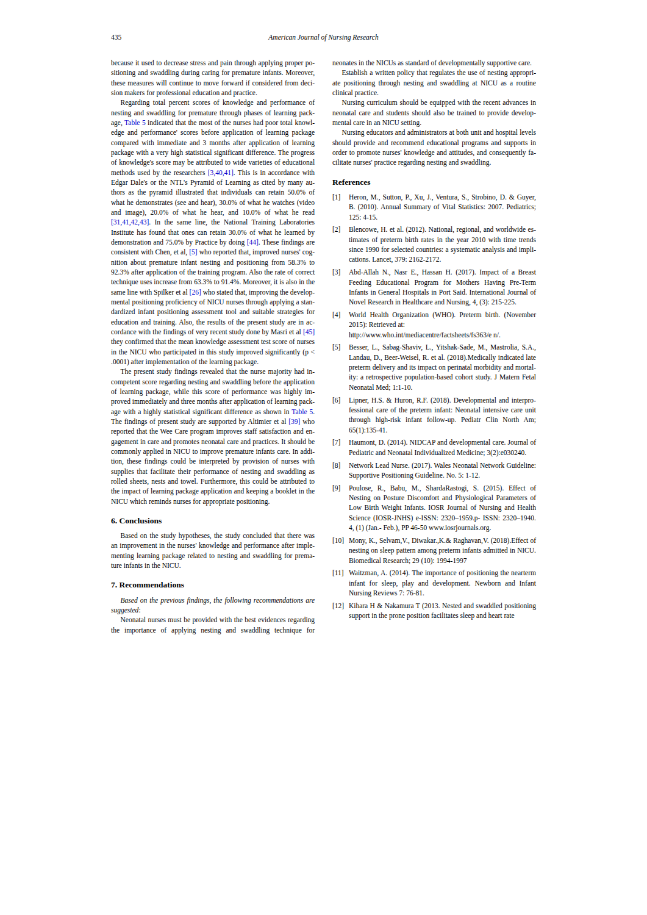435
American Journal of Nursing Research
because it used to decrease stress and pain through applying proper positioning and swaddling during caring for premature infants. Moreover, these measures will continue to move forward if considered from decision makers for professional education and practice.
Regarding total percent scores of knowledge and performance of nesting and swaddling for premature through phases of learning package, Table 5 indicated that the most of the nurses had poor total knowledge and performance' scores before application of learning package compared with immediate and 3 months after application of learning package with a very high statistical significant difference. The progress of knowledge's score may be attributed to wide varieties of educational methods used by the researchers [3,40,41]. This is in accordance with Edgar Dale's or the NTL's Pyramid of Learning as cited by many authors as the pyramid illustrated that individuals can retain 50.0% of what he demonstrates (see and hear), 30.0% of what he watches (video and image), 20.0% of what he hear, and 10.0% of what he read [31,41,42,43]. In the same line, the National Training Laboratories Institute has found that ones can retain 30.0% of what he learned by demonstration and 75.0% by Practice by doing [44]. These findings are consistent with Chen, et al, [5] who reported that, improved nurses' cognition about premature infant nesting and positioning from 58.3% to 92.3% after application of the training program. Also the rate of correct technique uses increase from 63.3% to 91.4%. Moreover, it is also in the same line with Spilker et al [26] who stated that, improving the developmental positioning proficiency of NICU nurses through applying a standardized infant positioning assessment tool and suitable strategies for education and training. Also, the results of the present study are in accordance with the findings of very recent study done by Masri et al [45] they confirmed that the mean knowledge assessment test score of nurses in the NICU who participated in this study improved significantly (p < .0001) after implementation of the learning package.
The present study findings revealed that the nurse majority had incompetent score regarding nesting and swaddling before the application of learning package, while this score of performance was highly improved immediately and three months after application of learning package with a highly statistical significant difference as shown in Table 5. The findings of present study are supported by Altimier et al [39] who reported that the Wee Care program improves staff satisfaction and engagement in care and promotes neonatal care and practices. It should be commonly applied in NICU to improve premature infants care. In addition, these findings could be interpreted by provision of nurses with supplies that facilitate their performance of nesting and swaddling as rolled sheets, nests and towel. Furthermore, this could be attributed to the impact of learning package application and keeping a booklet in the NICU which reminds nurses for appropriate positioning.
6. Conclusions
Based on the study hypotheses, the study concluded that there was an improvement in the nurses' knowledge and performance after implementing learning package related to nesting and swaddling for premature infants in the NICU.
7. Recommendations
Based on the previous findings, the following recommendations are suggested:
Neonatal nurses must be provided with the best evidences regarding the importance of applying nesting and swaddling technique for neonates in the NICUs as standard of developmentally supportive care.
Establish a written policy that regulates the use of nesting appropriate positioning through nesting and swaddling at NICU as a routine clinical practice.
Nursing curriculum should be equipped with the recent advances in neonatal care and students should also be trained to provide developmental care in an NICU setting.
Nursing educators and administrators at both unit and hospital levels should provide and recommend educational programs and supports in order to promote nurses' knowledge and attitudes, and consequently facilitate nurses' practice regarding nesting and swaddling.
References
[1]
Heron, M., Sutton, P., Xu, J., Ventura, S., Strobino, D. & Guyer, B. (2010). Annual Summary of Vital Statistics: 2007. Pediatrics; 125: 4-15.
[2]
Blencowe, H. et al. (2012). National, regional, and worldwide estimates of preterm birth rates in the year 2010 with time trends since 1990 for selected countries: a systematic analysis and implications. Lancet, 379: 2162-2172.
[3]
Abd-Allah N., Nasr E., Hassan H. (2017). Impact of a Breast Feeding Educational Program for Mothers Having Pre-Term Infants in General Hospitals in Port Said. International Journal of Novel Research in Healthcare and Nursing, 4, (3): 215-225.
[4]
World Health Organization (WHO). Preterm birth. (November 2015): Retrieved at:
http://www.who.int/mediacentre/factsheets/fs363/e n/.
[5]
Besser, L., Sabag-Shaviv, L., Yitshak-Sade, M., Mastrolia, S.A., Landau, D., Beer-Weisel, R. et al. (2018).Medically indicated late preterm delivery and its impact on perinatal morbidity and mortality: a retrospective population-based cohort study. J Matern Fetal Neonatal Med; 1:1-10.
[6]
Lipner, H.S. & Huron, R.F. (2018). Developmental and interprofessional care of the preterm infant: Neonatal intensive care unit through high-risk infant follow-up. Pediatr Clin North Am; 65(1):135-41.
[7]
Haumont, D. (2014). NIDCAP and developmental care. Journal of Pediatric and Neonatal Individualized Medicine; 3(2):e030240.
[8]
Network Lead Nurse. (2017). Wales Neonatal Network Guideline: Supportive Positioning Guideline. No. 5: 1-12.
[9]
Poulose, R., Babu, M., ShardaRastogi, S. (2015). Effect of Nesting on Posture Discomfort and Physiological Parameters of Low Birth Weight Infants. IOSR Journal of Nursing and Health Science (IOSR-JNHS) e-ISSN: 2320–1959.p- ISSN: 2320–1940. 4, (1) (Jan.- Feb.), PP 46-50 www.iosrjournals.org.
[10]
Mony, K., Selvam,V., Diwakar.,K.& Raghavan,V. (2018).Effect of nesting on sleep pattern among preterm infants admitted in NICU. Biomedical Research; 29 (10): 1994-1997
[11]
Waitzman, A. (2014). The importance of positioning the nearterm infant for sleep, play and development. Newborn and Infant Nursing Reviews 7: 76-81.
[12]
Kihara H & Nakamura T (2013. Nested and swaddled positioning support in the prone position facilitates sleep and heart rate